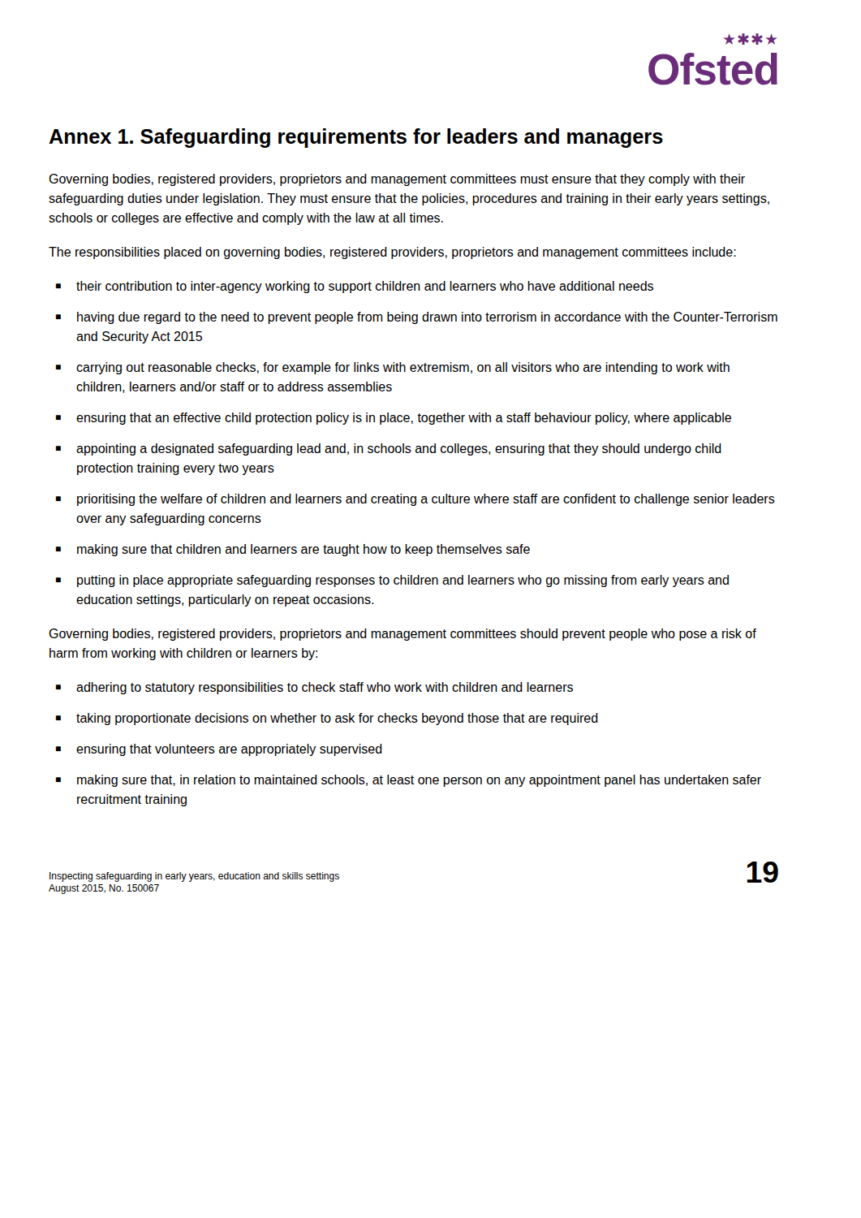★✱✱★ Ofsted
Annex 1. Safeguarding requirements for leaders and managers
Governing bodies, registered providers, proprietors and management committees must ensure that they comply with their safeguarding duties under legislation. They must ensure that the policies, procedures and training in their early years settings, schools or colleges are effective and comply with the law at all times.
The responsibilities placed on governing bodies, registered providers, proprietors and management committees include:
their contribution to inter-agency working to support children and learners who have additional needs
having due regard to the need to prevent people from being drawn into terrorism in accordance with the Counter-Terrorism and Security Act 2015
carrying out reasonable checks, for example for links with extremism, on all visitors who are intending to work with children, learners and/or staff or to address assemblies
ensuring that an effective child protection policy is in place, together with a staff behaviour policy, where applicable
appointing a designated safeguarding lead and, in schools and colleges, ensuring that they should undergo child protection training every two years
prioritising the welfare of children and learners and creating a culture where staff are confident to challenge senior leaders over any safeguarding concerns
making sure that children and learners are taught how to keep themselves safe
putting in place appropriate safeguarding responses to children and learners who go missing from early years and education settings, particularly on repeat occasions.
Governing bodies, registered providers, proprietors and management committees should prevent people who pose a risk of harm from working with children or learners by:
adhering to statutory responsibilities to check staff who work with children and learners
taking proportionate decisions on whether to ask for checks beyond those that are required
ensuring that volunteers are appropriately supervised
making sure that, in relation to maintained schools, at least one person on any appointment panel has undertaken safer recruitment training
Inspecting safeguarding in early years, education and skills settings
August 2015, No. 150067
19